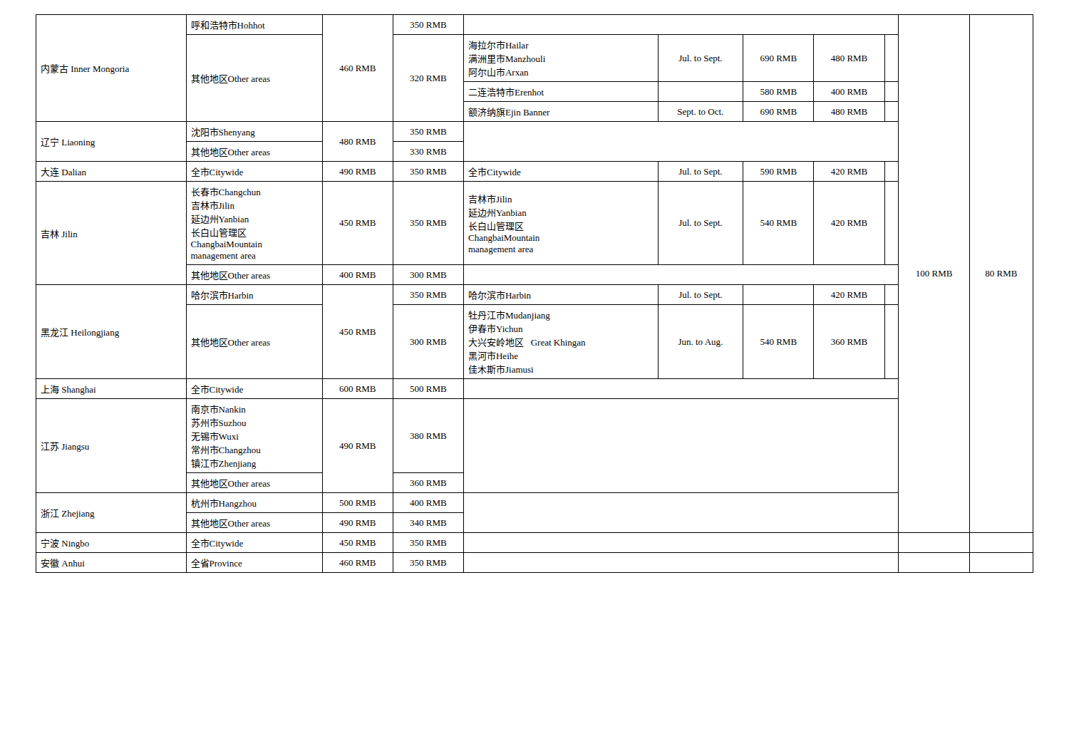| 内蒙古 Inner Mongoria | 呼和浩特市Hohhot | 460 RMB | 350 RMB | | 100 RMB | 80 RMB |
| 其他地区Other areas | 320 RMB | 海拉尔市Hailar 满洲里市Manzhouli 阿尔山市Arxan | Jul. to Sept. | 690 RMB | 480 RMB | |
| 二连浩特市Erenhot | | 580 RMB | 400 RMB | |
| 额济纳旗Ejin Banner | Sept. to Oct. | 690 RMB | 480 RMB | |
| 辽宁 Liaoning | 沈阳市Shenyang | 480 RMB | 350 RMB | |
| 其他地区Other areas | 330 RMB |
| 大连 Dalian | 全市Citywide | 490 RMB | 350 RMB | 全市Citywide | Jul. to Sept. | 590 RMB | 420 RMB | |
| 吉林 Jilin | 长春市Changchun 吉林市Jilin 延边州Yanbian 长白山管理区 ChangbaiMountain management area | 450 RMB | 350 RMB | 吉林市Jilin 延边州Yanbian 长白山管理区 ChangbaiMountain management area | Jul. to Sept. | 540 RMB | 420 RMB | |
| 其他地区Other areas | 400 RMB | 300 RMB | |
| 黑龙江 Heilongjiang | 哈尔滨市Harbin | 450 RMB | 350 RMB | 哈尔滨市Harbin | Jul. to Sept. | | 420 RMB | |
| 其他地区Other areas | 300 RMB | 牡丹江市Mudanjiang 伊春市Yichun 大兴安岭地区 Great Khingan 黑河市Heihe 佳木斯市Jiamusi | Jun. to Aug. | 540 RMB | 360 RMB | |
| 上海 Shanghai | 全市Citywide | 600 RMB | 500 RMB | |
| 江苏 Jiangsu | 南京市Nankin 苏州市Suzhou 无锡市Wuxi 常州市Changzhou 镇江市Zhenjiang | 490 RMB | 380 RMB | |
| 其他地区Other areas | 360 RMB |
| 浙江 Zhejiang | 杭州市Hangzhou | 500 RMB | 400 RMB | |
| 其他地区Other areas | 490 RMB | 340 RMB |
| 宁波 Ningbo | 全市Citywide | 450 RMB | 350 RMB | | | |
| 安徽 Anhui | 全省Province | 460 RMB | 350 RMB | | | |